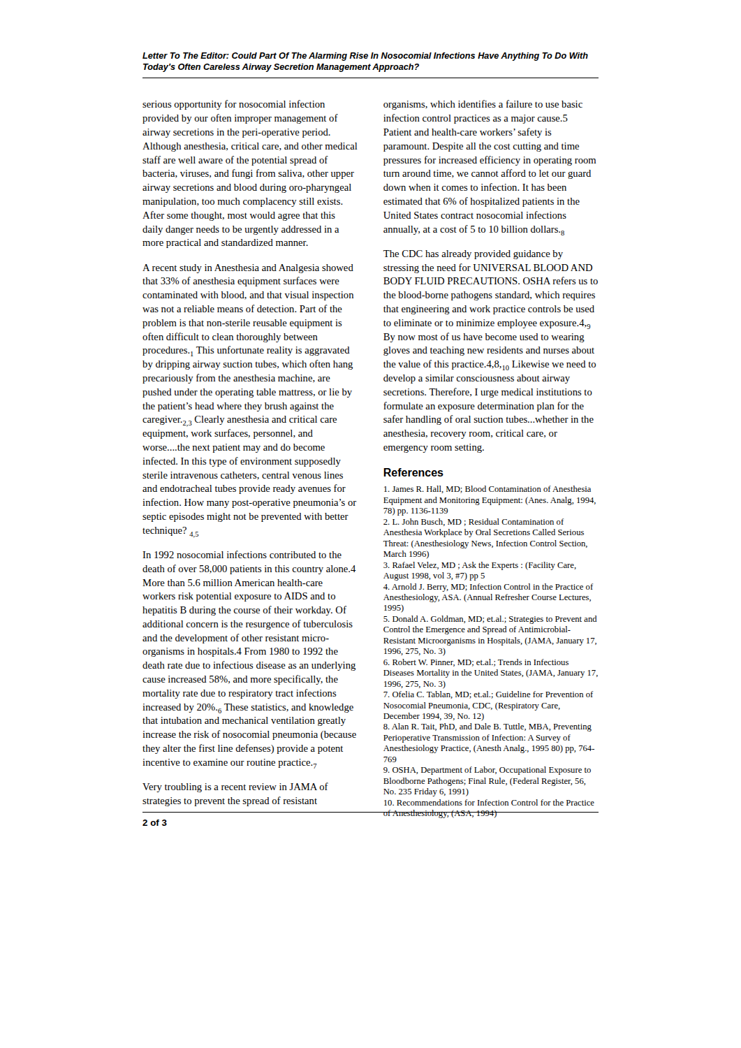Letter To The Editor: Could Part Of The Alarming Rise In Nosocomial Infections Have Anything To Do With Today's Often Careless Airway Secretion Management Approach?
serious opportunity for nosocomial infection provided by our often improper management of airway secretions in the peri-operative period. Although anesthesia, critical care, and other medical staff are well aware of the potential spread of bacteria, viruses, and fungi from saliva, other upper airway secretions and blood during oro-pharyngeal manipulation, too much complacency still exists. After some thought, most would agree that this daily danger needs to be urgently addressed in a more practical and standardized manner.
A recent study in Anesthesia and Analgesia showed that 33% of anesthesia equipment surfaces were contaminated with blood, and that visual inspection was not a reliable means of detection. Part of the problem is that non-sterile reusable equipment is often difficult to clean thoroughly between procedures.1 This unfortunate reality is aggravated by dripping airway suction tubes, which often hang precariously from the anesthesia machine, are pushed under the operating table mattress, or lie by the patient’s head where they brush against the caregiver.2,3 Clearly anesthesia and critical care equipment, work surfaces, personnel, and worse....the next patient may and do become infected. In this type of environment supposedly sterile intravenous catheters, central venous lines and endotracheal tubes provide ready avenues for infection. How many post-operative pneumonia’s or septic episodes might not be prevented with better technique? 4,5
In 1992 nosocomial infections contributed to the death of over 58,000 patients in this country alone.4 More than 5.6 million American health-care workers risk potential exposure to AIDS and to hepatitis B during the course of their workday. Of additional concern is the resurgence of tuberculosis and the development of other resistant micro-organisms in hospitals.4 From 1980 to 1992 the death rate due to infectious disease as an underlying cause increased 58%, and more specifically, the mortality rate due to respiratory tract infections increased by 20%.6 These statistics, and knowledge that intubation and mechanical ventilation greatly increase the risk of nosocomial pneumonia (because they alter the first line defenses) provide a potent incentive to examine our routine practice.7
Very troubling is a recent review in JAMA of strategies to prevent the spread of resistant organisms, which identifies a failure to use basic infection control practices as a major cause.5 Patient and health-care workers’ safety is paramount. Despite all the cost cutting and time pressures for increased efficiency in operating room turn around time, we cannot afford to let our guard down when it comes to infection. It has been estimated that 6% of hospitalized patients in the United States contract nosocomial infections annually, at a cost of 5 to 10 billion dollars.8
The CDC has already provided guidance by stressing the need for UNIVERSAL BLOOD AND BODY FLUID PRECAUTIONS. OSHA refers us to the blood-borne pathogens standard, which requires that engineering and work practice controls be used to eliminate or to minimize employee exposure.4,9 By now most of us have become used to wearing gloves and teaching new residents and nurses about the value of this practice.4,8,10 Likewise we need to develop a similar consciousness about airway secretions. Therefore, I urge medical institutions to formulate an exposure determination plan for the safer handling of oral suction tubes...whether in the anesthesia, recovery room, critical care, or emergency room setting.
References
1. James R. Hall, MD; Blood Contamination of Anesthesia Equipment and Monitoring Equipment: (Anes. Analg, 1994, 78) pp. 1136-1139
2. L. John Busch, MD ; Residual Contamination of Anesthesia Workplace by Oral Secretions Called Serious Threat: (Anesthesiology News, Infection Control Section, March 1996)
3. Rafael Velez, MD ; Ask the Experts : (Facility Care, August 1998, vol 3, #7) pp 5
4. Arnold J. Berry, MD; Infection Control in the Practice of Anesthesiology, ASA. (Annual Refresher Course Lectures, 1995)
5. Donald A. Goldman, MD; et.al.; Strategies to Prevent and Control the Emergence and Spread of Antimicrobial-Resistant Microorganisms in Hospitals, (JAMA, January 17, 1996, 275, No. 3)
6. Robert W. Pinner, MD; et.al.; Trends in Infectious Diseases Mortality in the United States, (JAMA, January 17, 1996, 275, No. 3)
7. Ofelia C. Tablan, MD; et.al.; Guideline for Prevention of Nosocomial Pneumonia, CDC, (Respiratory Care, December 1994, 39, No. 12)
8. Alan R. Tait, PhD, and Dale B. Tuttle, MBA, Preventing Perioperative Transmission of Infection: A Survey of Anesthesiology Practice, (Anesth Analg., 1995 80) pp, 764-769
9. OSHA, Department of Labor, Occupational Exposure to Bloodborne Pathogens; Final Rule, (Federal Register, 56, No. 235 Friday 6, 1991)
10. Recommendations for Infection Control for the Practice of Anesthesiology, (ASA, 1994)
2 of 3